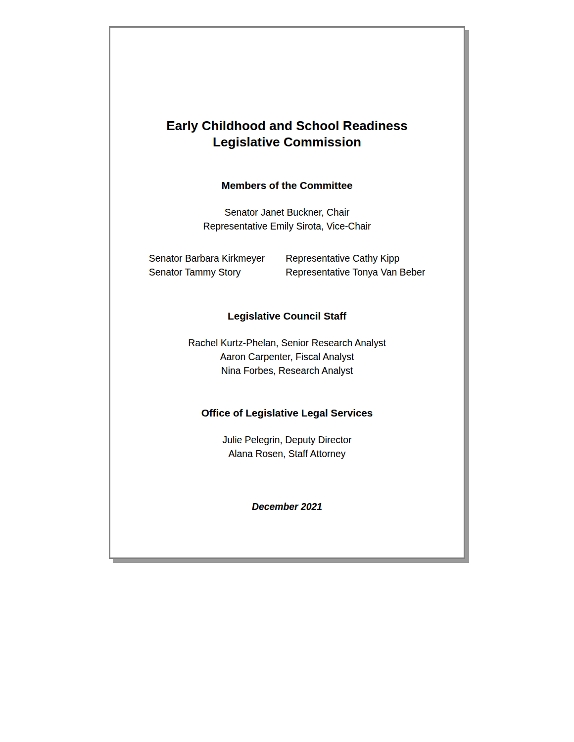Early Childhood and School Readiness Legislative Commission
Members of the Committee
Senator Janet Buckner, Chair
Representative Emily Sirota, Vice-Chair
| Senator Barbara Kirkmeyer | Representative Cathy Kipp |
| Senator Tammy Story | Representative Tonya Van Beber |
Legislative Council Staff
Rachel Kurtz-Phelan, Senior Research Analyst
Aaron Carpenter, Fiscal Analyst
Nina Forbes, Research Analyst
Office of Legislative Legal Services
Julie Pelegrin, Deputy Director
Alana Rosen, Staff Attorney
December 2021